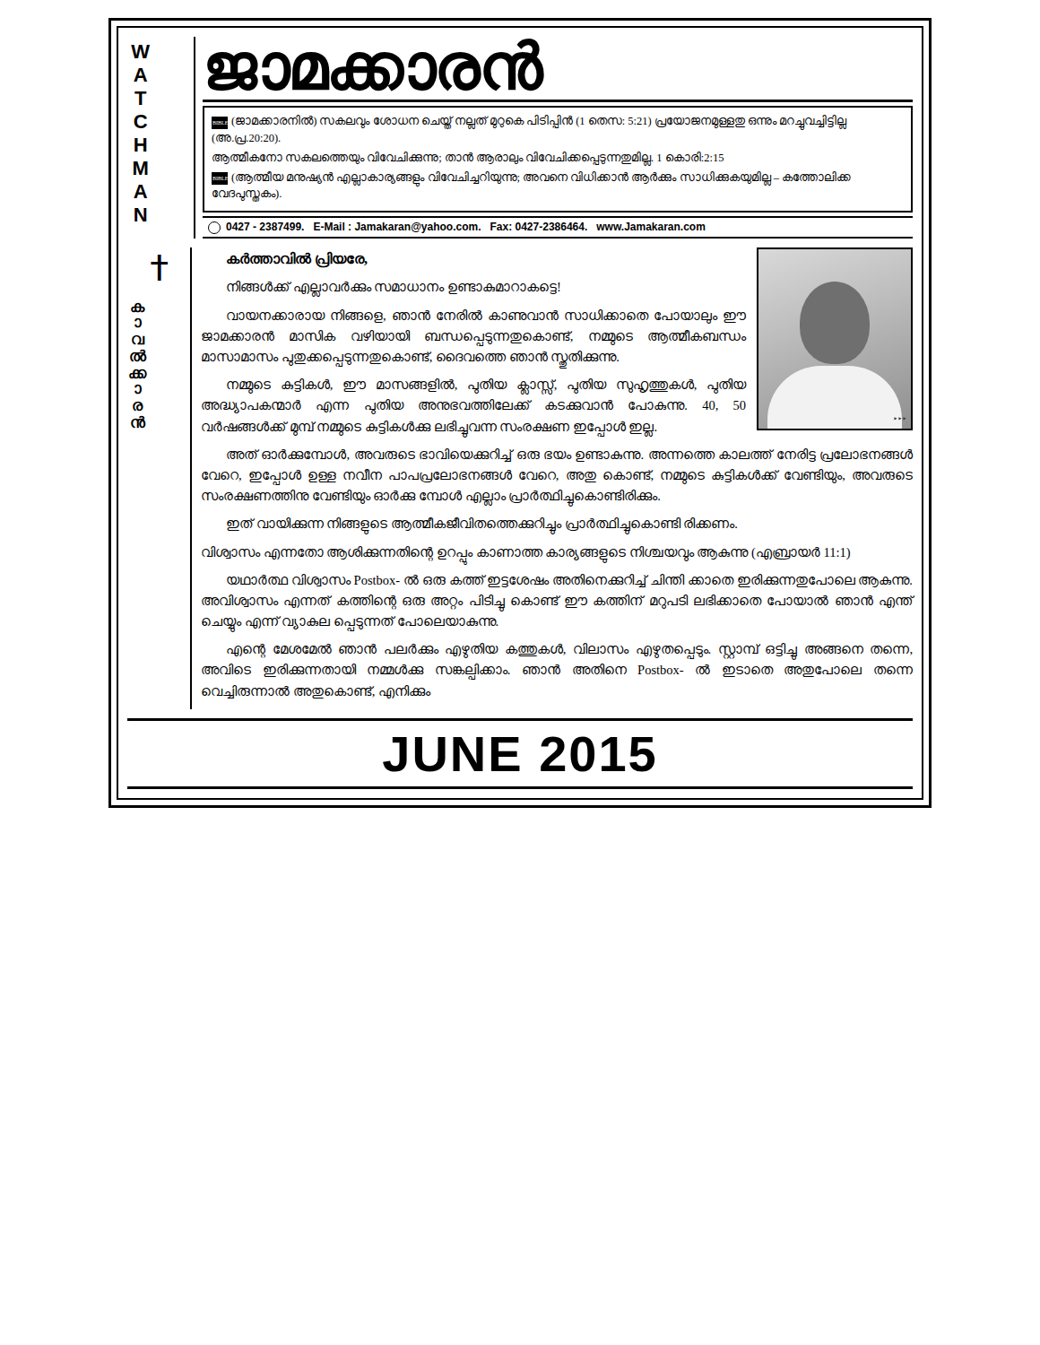WATCHMAN
ജാമക്കാരൻ
BIBLE(ജാമക്കാരനിൽ) സകലവും ശോധന ചെയ്ത് നല്ലത് മുറുകെ പിടിപ്പിൻ (1 തെസ: 5:21) പ്രയോജനമുള്ളതു ഒന്നും മറച്ചുവച്ചിട്ടില്ല (അ.പ്ര.20:20).
ആത്മീകനോ സകലത്തെയും വിവേചിക്കുന്നു; താൻ ആരാലും വിവേചിക്കപ്പെടുന്നതുമില്ല. 1 കൊരി:2:15
BIBLE(ആത്മീയ മനുഷ്യൻ എല്ലാകാര്യങ്ങളും വിവേചിച്ചറിയുന്നു; അവനെ വിധിക്കാൻ ആർക്കും സാധിക്കുകയുമില്ല – കത്തോലിക്ക വേദപുസ്തകം).
0427 - 2387499. E-Mail : Jamakaran@yahoo.com. Fax: 0427-2386464. www.Jamakaran.com
✝
കാവൽക്കാരൻ
▸▸▸
കർത്താവിൽ പ്രിയരേ,
നിങ്ങൾക്ക് എല്ലാവർക്കും സമാധാനം ഉണ്ടാകുമാറാകട്ടെ!
വായനക്കാരായ നിങ്ങളെ, ഞാൻ നേരിൽ കാണുവാൻ സാധിക്കാതെ പോയാലും ഈ ജാമക്കാരൻ മാസിക വഴിയായി ബന്ധപ്പെടുന്നതുകൊണ്ട്, നമ്മുടെ ആത്മീകബന്ധം മാസാമാസം പുതുക്കപ്പെടുന്നതുകൊണ്ട്, ദൈവത്തെ ഞാൻ സ്തുതിക്കുന്നു.
നമ്മുടെ കുട്ടികൾ, ഈ മാസങ്ങളിൽ, പുതിയ ക്ലാസ്സ്, പുതിയ സുഹൃത്തുകൾ, പുതിയ അദ്ധ്യാപകന്മാർ എന്ന പുതിയ അനുഭവത്തിലേക്ക് കടക്കുവാൻ പോകുന്നു. 40, 50 വർഷങ്ങൾക്ക് മുമ്പ് നമ്മുടെ കുട്ടികൾക്കു ലഭിച്ചുവന്ന സംരക്ഷണ ഇപ്പോൾ ഇല്ല.
അത് ഓർക്കുമ്പോൾ, അവരുടെ ഭാവിയെക്കുറിച്ച് ഒരു ഭയം ഉണ്ടാകുന്നു. അന്നത്തെ കാലത്ത് നേരിട്ട പ്രലോഭനങ്ങൾ വേറെ, ഇപ്പോൾ ഉള്ള നവീന പാപപ്രലോഭനങ്ങൾ വേറെ, അതു കൊണ്ട്, നമ്മുടെ കുട്ടികൾക്ക് വേണ്ടിയും, അവരുടെ സംരക്ഷണത്തിനു വേണ്ടിയും ഓർക്കു മ്പോൾ എല്ലാം പ്രാർത്ഥിച്ചുകൊണ്ടിരിക്കും.
ഇത് വായിക്കുന്ന നിങ്ങളുടെ ആത്മീകജീവിതത്തെക്കുറിച്ചും പ്രാർത്ഥിച്ചുകൊണ്ടി രിക്കണം.
വിശ്വാസം എന്നതോ ആശിക്കുന്നതിന്റെ ഉറപ്പും കാണാത്ത കാര്യങ്ങളുടെ നിശ്ചയവും ആകുന്നു (എബ്രായർ 11:1)
യഥാർത്ഥ വിശ്വാസം Postbox- ൽ ഒരു കത്ത് ഇട്ടശേഷം അതിനെക്കുറിച്ച് ചിന്തി ക്കാതെ ഇരിക്കുന്നതുപോലെ ആകുന്നു. അവിശ്വാസം എന്നത് കത്തിന്റെ ഒരു അറ്റം പിടിച്ചു കൊണ്ട് ഈ കത്തിന് മറുപടി ലഭിക്കാതെ പോയാൽ ഞാൻ എന്ത് ചെയ്യും എന്ന് വ്യാകുല പ്പെടുന്നത് പോലെയാകുന്നു.
എന്റെ മേശമേൽ ഞാൻ പലർക്കും എഴുതിയ കത്തുകൾ, വിലാസം എഴുതപ്പെടും. സ്റ്റാമ്പ് ഒട്ടിച്ചു അങ്ങനെ തന്നെ, അവിടെ ഇരിക്കുന്നതായി നമ്മൾക്കു സങ്കല്പിക്കാം. ഞാൻ അതിനെ Postbox- ൽ ഇടാതെ അതുപോലെ തന്നെ വെച്ചിരുന്നാൽ അതുകൊണ്ട്, എനിക്കും
JUNE 2015